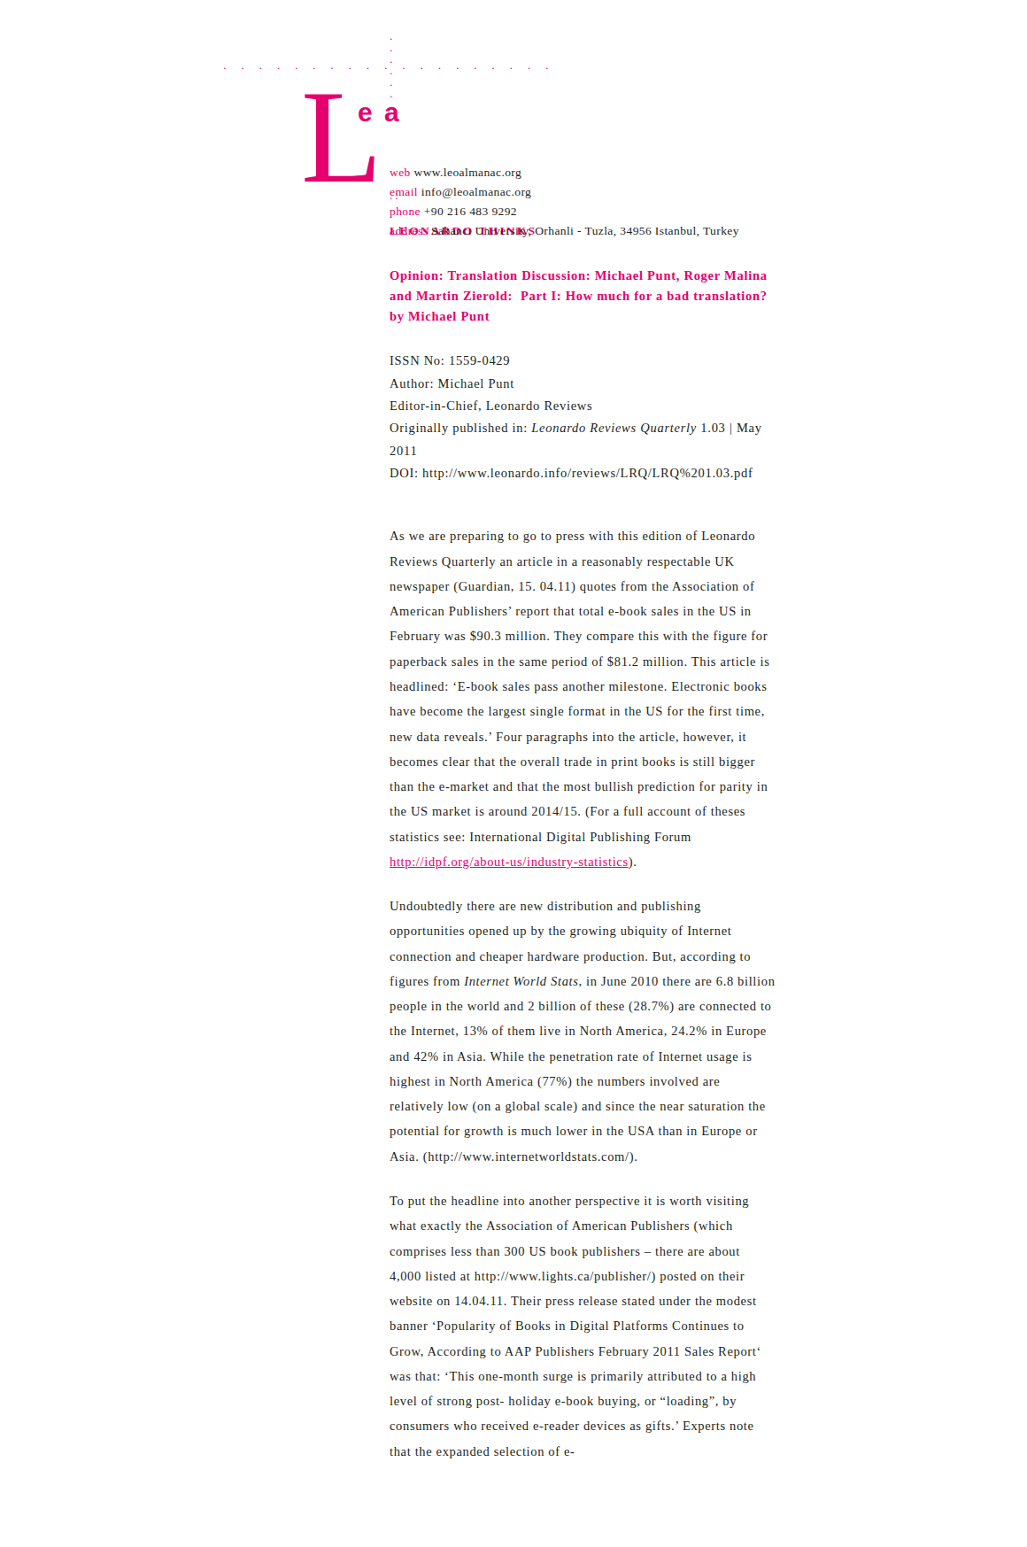. . . . . . . . . . . . . . . . . . .
.
.
.
.
.
.
L
ea
.:
web www.leoalmanac.org
email info@leoalmanac.org
phone +90 216 483 9292
address Sabancı University, Orhanli - Tuzla, 34956 Istanbul, Turkey
Leonardo Thinks
Opinion: Translation Discussion: Michael Punt, Roger Malina and Martin Zierold: Part I: How much for a bad translation? by Michael Punt
ISSN No: 1559-0429
Author: Michael Punt
Editor-in-Chief, Leonardo Reviews
Originally published in: Leonardo Reviews Quarterly 1.03 | May 2011
DOI: http://www.leonardo.info/reviews/LRQ/LRQ%201.03.pdf
As we are preparing to go to press with this edition of Leonardo Reviews Quarterly an article in a reasonably respectable UK newspaper (Guardian, 15. 04.11) quotes from the Association of American Publishers’ report that total e-book sales in the US in February was $90.3 million. They compare this with the figure for paperback sales in the same period of $81.2 million. This article is headlined: ‘E-book sales pass another milestone. Electronic books have become the largest single format in the US for the first time, new data reveals.’ Four paragraphs into the article, however, it becomes clear that the overall trade in print books is still bigger than the e-market and that the most bullish prediction for parity in the US market is around 2014/15. (For a full account of theses statistics see: International Digital Publishing Forum http://idpf.org/about-us/industry-statistics).
Undoubtedly there are new distribution and publishing opportunities opened up by the growing ubiquity of Internet connection and cheaper hardware production. But, according to figures from Internet World Stats, in June 2010 there are 6.8 billion people in the world and 2 billion of these (28.7%) are connected to the Internet, 13% of them live in North America, 24.2% in Europe and 42% in Asia. While the penetration rate of Internet usage is highest in North America (77%) the numbers involved are relatively low (on a global scale) and since the near saturation the potential for growth is much lower in the USA than in Europe or Asia. (http://www.internetworldstats.com/).
To put the headline into another perspective it is worth visiting what exactly the Association of American Publishers (which comprises less than 300 US book publishers – there are about 4,000 listed at http://www.lights.ca/publisher/) posted on their website on 14.04.11. Their press release stated under the modest banner ‘Popularity of Books in Digital Platforms Continues to Grow, According to AAP Publishers February 2011 Sales Report‘ was that: ‘This one-month surge is primarily attributed to a high level of strong post- holiday e-book buying, or “loading”, by consumers who received e-reader devices as gifts.’ Experts note that the expanded selection of e-